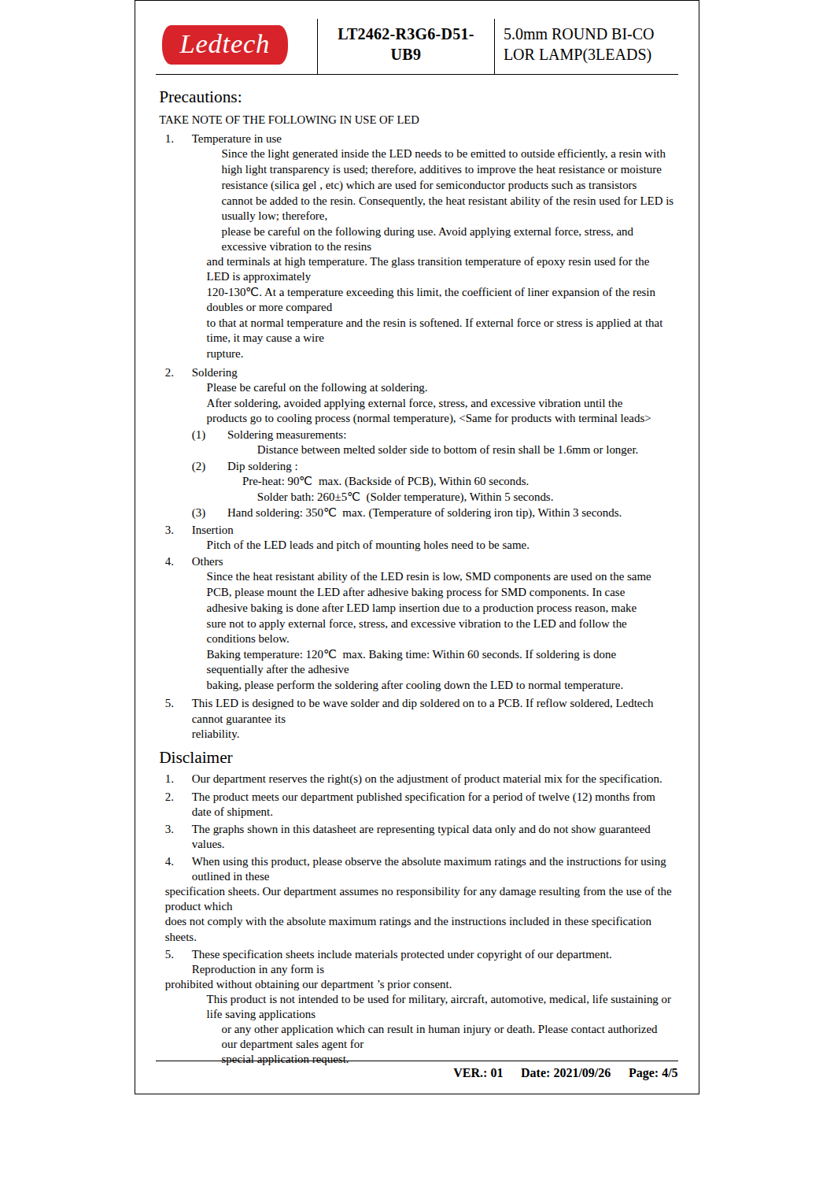Ledtech
LT2462-R3G6-D51-UB9
5.0mm ROUND BI-CO LOR LAMP(3LEADS)
Precautions:
TAKE NOTE OF THE FOLLOWING IN USE OF LED
Temperature in use
Since the light generated inside the LED needs to be emitted to outside efficiently, a resin with
high light transparency is used; therefore, additives to improve the heat resistance or moisture
resistance (silica gel , etc) which are used for semiconductor products such as transistors
cannot be added to the resin. Consequently, the heat resistant ability of the resin used for LED is usually low; therefore,
please be careful on the following during use. Avoid applying external force, stress, and excessive vibration to the resins
and terminals at high temperature. The glass transition temperature of epoxy resin used for the LED is approximately
120-130℃. At a temperature exceeding this limit, the coefficient of liner expansion of the resin doubles or more compared
to that at normal temperature and the resin is softened. If external force or stress is applied at that time, it may cause a wire
rupture.
Soldering
Please be careful on the following at soldering.
After soldering, avoided applying external force, stress, and excessive vibration until the
products go to cooling process (normal temperature), <Same for products with terminal leads>
(1) Soldering measurements:
Distance between melted solder side to bottom of resin shall be 1.6mm or longer.
(2) Dip soldering :
Pre-heat: 90℃ max. (Backside of PCB), Within 60 seconds.
Solder bath: 260±5℃ (Solder temperature), Within 5 seconds.
(3) Hand soldering: 350℃ max. (Temperature of soldering iron tip), Within 3 seconds.
Insertion
Pitch of the LED leads and pitch of mounting holes need to be same.
Others
Since the heat resistant ability of the LED resin is low, SMD components are used on the same
PCB, please mount the LED after adhesive baking process for SMD components. In case
adhesive baking is done after LED lamp insertion due to a production process reason, make
sure not to apply external force, stress, and excessive vibration to the LED and follow the conditions below.
Baking temperature: 120℃ max. Baking time: Within 60 seconds. If soldering is done sequentially after the adhesive
baking, please perform the soldering after cooling down the LED to normal temperature.
This LED is designed to be wave solder and dip soldered on to a PCB. If reflow soldered, Ledtech cannot guarantee its
reliability.
Disclaimer
Our department reserves the right(s) on the adjustment of product material mix for the specification.
The product meets our department published specification for a period of twelve (12) months from date of shipment.
The graphs shown in this datasheet are representing typical data only and do not show guaranteed values.
When using this product, please observe the absolute maximum ratings and the instructions for using outlined in these
specification sheets. Our department assumes no responsibility for any damage resulting from the use of the product which
does not comply with the absolute maximum ratings and the instructions included in these specification sheets.
These specification sheets include materials protected under copyright of our department. Reproduction in any form is
prohibited without obtaining our department ’s prior consent.
This product is not intended to be used for military, aircraft, automotive, medical, life sustaining or life saving applications
or any other application which can result in human injury or death. Please contact authorized our department sales agent for
special application request.
VER.: 01 Date: 2021/09/26 Page: 4/5